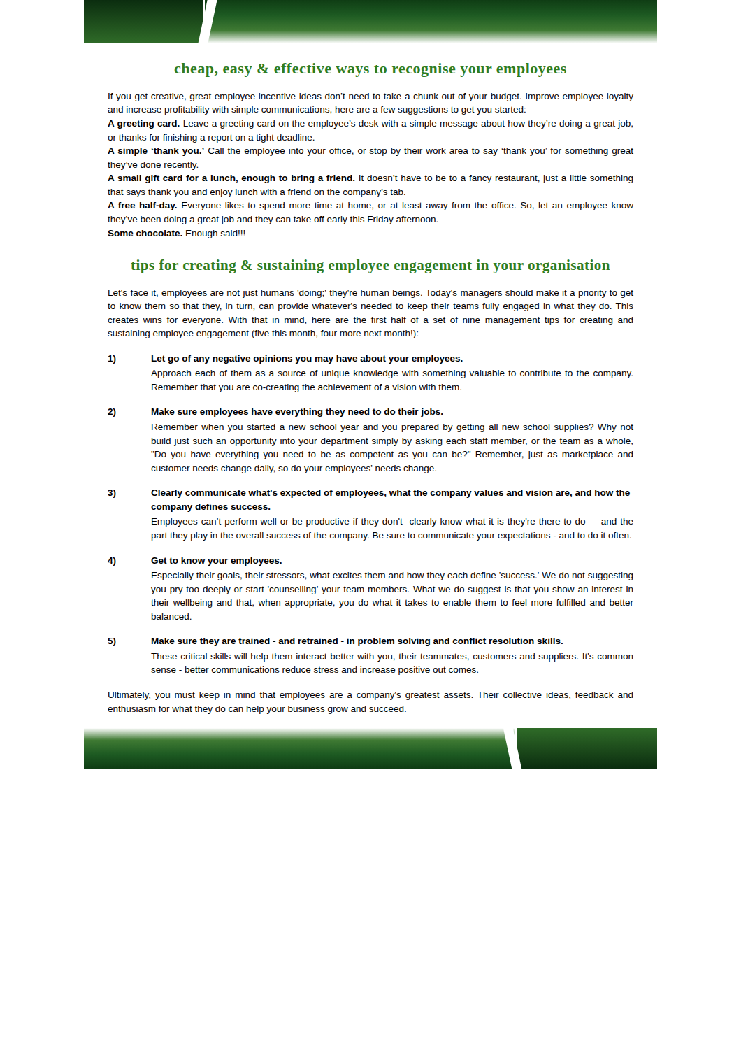cheap, easy & effective ways to recognise your employees
If you get creative, great employee incentive ideas don’t need to take a chunk out of your budget. Improve employee loyalty and increase profitability with simple communications, here are a few suggestions to get you started:
A greeting card. Leave a greeting card on the employee’s desk with a simple message about how they’re doing a great job, or thanks for finishing a report on a tight deadline.
A simple ‘thank you.’ Call the employee into your office, or stop by their work area to say ‘thank you’ for something great they’ve done recently.
A small gift card for a lunch, enough to bring a friend. It doesn’t have to be to a fancy restaurant, just a little something that says thank you and enjoy lunch with a friend on the company’s tab.
A free half-day. Everyone likes to spend more time at home, or at least away from the office. So, let an employee know they’ve been doing a great job and they can take off early this Friday afternoon.
Some chocolate. Enough said!!!
tips for creating & sustaining employee engagement in your organisation
Let's face it, employees are not just humans 'doing;' they're human beings. Today's managers should make it a priority to get to know them so that they, in turn, can provide whatever's needed to keep their teams fully engaged in what they do. This creates wins for everyone. With that in mind, here are the first half of a set of nine management tips for creating and sustaining employee engagement (five this month, four more next month!):
Let go of any negative opinions you may have about your employees. Approach each of them as a source of unique knowledge with something valuable to contribute to the company. Remember that you are co-creating the achievement of a vision with them.
Make sure employees have everything they need to do their jobs. Remember when you started a new school year and you prepared by getting all new school supplies? Why not build just such an opportunity into your department simply by asking each staff member, or the team as a whole, "Do you have everything you need to be as competent as you can be?" Remember, just as marketplace and customer needs change daily, so do your employees' needs change.
Clearly communicate what's expected of employees, what the company values and vision are, and how the company defines success. Employees can’t perform well or be productive if they don't clearly know what it is they're there to do – and the part they play in the overall success of the company. Be sure to communicate your expectations - and to do it often.
Get to know your employees. Especially their goals, their stressors, what excites them and how they each define 'success.' We do not suggesting you pry too deeply or start 'counselling' your team members. What we do suggest is that you show an interest in their wellbeing and that, when appropriate, you do what it takes to enable them to feel more fulfilled and better balanced.
Make sure they are trained - and retrained - in problem solving and conflict resolution skills. These critical skills will help them interact better with you, their teammates, customers and suppliers. It's common sense - better communications reduce stress and increase positive out comes.
Ultimately, you must keep in mind that employees are a company's greatest assets. Their collective ideas, feedback and enthusiasm for what they do can help your business grow and succeed.